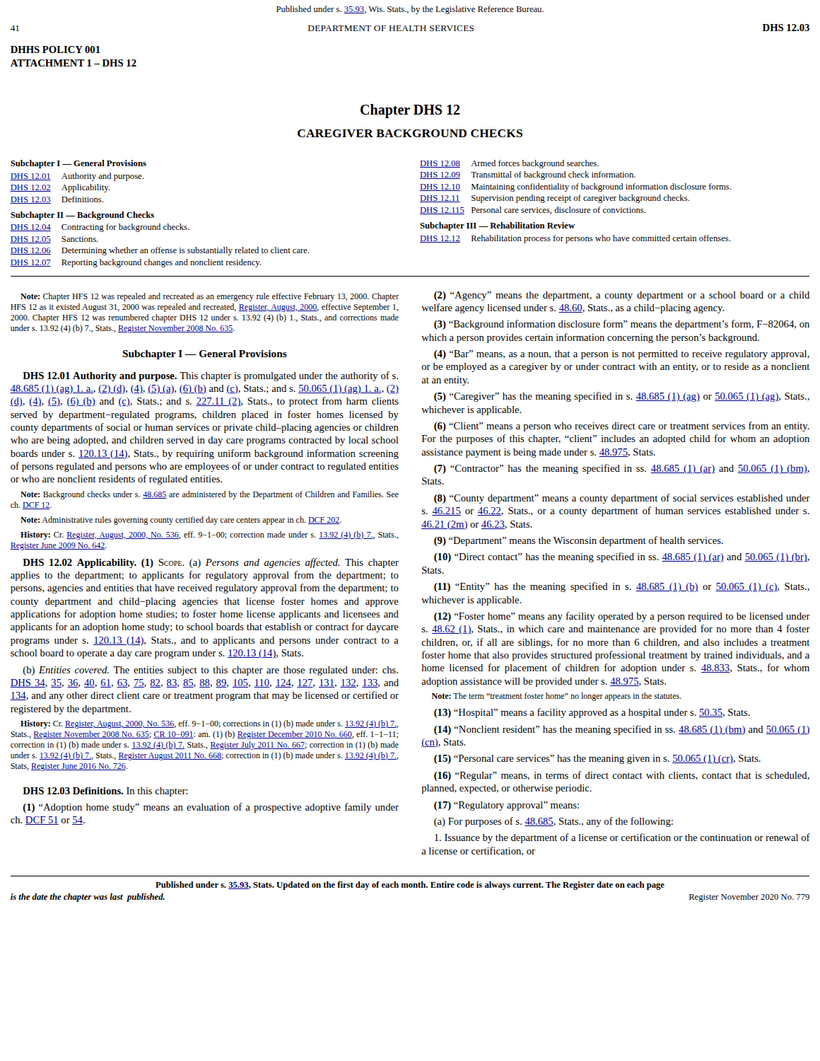Published under s. 35.93, Wis. Stats., by the Legislative Reference Bureau.
41
DEPARTMENT OF HEALTH SERVICES
DHS 12.03
DHHS POLICY 001
ATTACHMENT 1 – DHS 12
Chapter DHS 12
CAREGIVER BACKGROUND CHECKS
Subchapter I — General Provisions
DHS 12.01 Authority and purpose.
DHS 12.02 Applicability.
DHS 12.03 Definitions.
Subchapter II — Background Checks
DHS 12.04 Contracting for background checks.
DHS 12.05 Sanctions.
DHS 12.06 Determining whether an offense is substantially related to client care.
DHS 12.07 Reporting background changes and nonclient residency.
DHS 12.08 Armed forces background searches.
DHS 12.09 Transmittal of background check information.
DHS 12.10 Maintaining confidentiality of background information disclosure forms.
DHS 12.11 Supervision pending receipt of caregiver background checks.
DHS 12.115 Personal care services, disclosure of convictions.
Subchapter III — Rehabilitation Review
DHS 12.12 Rehabilitation process for persons who have committed certain offenses.
Note: Chapter HFS 12 was repealed and recreated as an emergency rule effective February 13, 2000. Chapter HFS 12 as it existed August 31, 2000 was repealed and recreated, Register, August, 2000, effective September 1, 2000. Chapter HFS 12 was renumbered chapter DHS 12 under s. 13.92 (4) (b) 1., Stats., and corrections made under s. 13.92 (4) (b) 7., Stats., Register November 2008 No. 635.
Subchapter I — General Provisions
DHS 12.01 Authority and purpose. This chapter is promulgated under the authority of s. 48.685 (1) (ag) 1. a., (2) (d), (4), (5) (a), (6) (b) and (c), Stats.; and s. 50.065 (1) (ag) 1. a., (2) (d), (4), (5), (6) (b) and (c), Stats.; and s. 227.11 (2), Stats., to protect from harm clients served by department−regulated programs, children placed in foster homes licensed by county departments of social or human services or private child–placing agencies or children who are being adopted, and children served in day care programs contracted by local school boards under s. 120.13 (14), Stats., by requiring uniform background information screening of persons regulated and persons who are employees of or under contract to regulated entities or who are nonclient residents of regulated entities.
Note: Background checks under s. 48.685 are administered by the Department of Children and Families. See ch. DCF 12.
Note: Administrative rules governing county certified day care centers appear in ch. DCF 202.
History: Cr. Register, August, 2000, No. 536, eff. 9−1−00; correction made under s. 13.92 (4) (b) 7., Stats., Register June 2009 No. 642.
DHS 12.02 Applicability. (1) Scope. (a) Persons and agencies affected. This chapter applies to the department; to applicants for regulatory approval from the department; to persons, agencies and entities that have received regulatory approval from the department; to county department and child−placing agencies that license foster homes and approve applications for adoption home studies; to foster home license applicants and licensees and applicants for an adoption home study; to school boards that establish or contract for daycare programs under s. 120.13 (14), Stats., and to applicants and persons under contract to a school board to operate a day care program under s. 120.13 (14), Stats.
(b) Entities covered. The entities subject to this chapter are those regulated under: chs. DHS 34, 35, 36, 40, 61, 63, 75, 82, 83, 85, 88, 89, 105, 110, 124, 127, 131, 132, 133, and 134, and any other direct client care or treatment program that may be licensed or certified or registered by the department.
History: Cr. Register, August, 2000, No. 536, eff. 9−1−00; corrections in (1) (b) made under s. 13.92 (4) (b) 7., Stats., Register November 2008 No. 635; CR 10−091: am. (1) (b) Register December 2010 No. 660, eff. 1−1−11; correction in (1) (b) made under s. 13.92 (4) (b) 7. Stats., Register July 2011 No. 667; correction in (1) (b) made under s. 13.92 (4) (b) 7., Stats., Register August 2011 No. 668; correction in (1) (b) made under s. 13.92 (4) (b) 7., Stats, Register June 2016 No. 726.
DHS 12.03 Definitions. In this chapter:
(1) “Adoption home study” means an evaluation of a prospective adoptive family under ch. DCF 51 or 54.
(2) “Agency” means the department, a county department or a school board or a child welfare agency licensed under s. 48.60, Stats., as a child−placing agency.
(3) “Background information disclosure form” means the department’s form, F−82064, on which a person provides certain information concerning the person’s background.
(4) “Bar” means, as a noun, that a person is not permitted to receive regulatory approval, or be employed as a caregiver by or under contract with an entity, or to reside as a nonclient at an entity.
(5) “Caregiver” has the meaning specified in s. 48.685 (1) (ag) or 50.065 (1) (ag), Stats., whichever is applicable.
(6) “Client” means a person who receives direct care or treatment services from an entity. For the purposes of this chapter, “client” includes an adopted child for whom an adoption assistance payment is being made under s. 48.975, Stats.
(7) “Contractor” has the meaning specified in ss. 48.685 (1) (ar) and 50.065 (1) (bm), Stats.
(8) “County department” means a county department of social services established under s. 46.215 or 46.22, Stats., or a county department of human services established under s. 46.21 (2m) or 46.23, Stats.
(9) “Department” means the Wisconsin department of health services.
(10) “Direct contact” has the meaning specified in ss. 48.685 (1) (ar) and 50.065 (1) (br), Stats.
(11) “Entity” has the meaning specified in s. 48.685 (1) (b) or 50.065 (1) (c), Stats., whichever is applicable.
(12) “Foster home” means any facility operated by a person required to be licensed under s. 48.62 (1), Stats., in which care and maintenance are provided for no more than 4 foster children, or, if all are siblings, for no more than 6 children, and also includes a treatment foster home that also provides structured professional treatment by trained individuals, and a home licensed for placement of children for adoption under s. 48.833, Stats., for whom adoption assistance will be provided under s. 48.975, Stats.
Note: The term “treatment foster home” no longer appears in the statutes.
(13) “Hospital” means a facility approved as a hospital under s. 50.35, Stats.
(14) “Nonclient resident” has the meaning specified in ss. 48.685 (1) (bm) and 50.065 (1) (cn), Stats.
(15) “Personal care services” has the meaning given in s. 50.065 (1) (cr), Stats.
(16) “Regular” means, in terms of direct contact with clients, contact that is scheduled, planned, expected, or otherwise periodic.
(17) “Regulatory approval” means:
(a) For purposes of s. 48.685, Stats., any of the following:
1. Issuance by the department of a license or certification or the continuation or renewal of a license or certification, or
Published under s. 35.93, Stats. Updated on the first day of each month. Entire code is always current. The Register date on each page
is the date the chapter was last published.
Register November 2020 No. 779